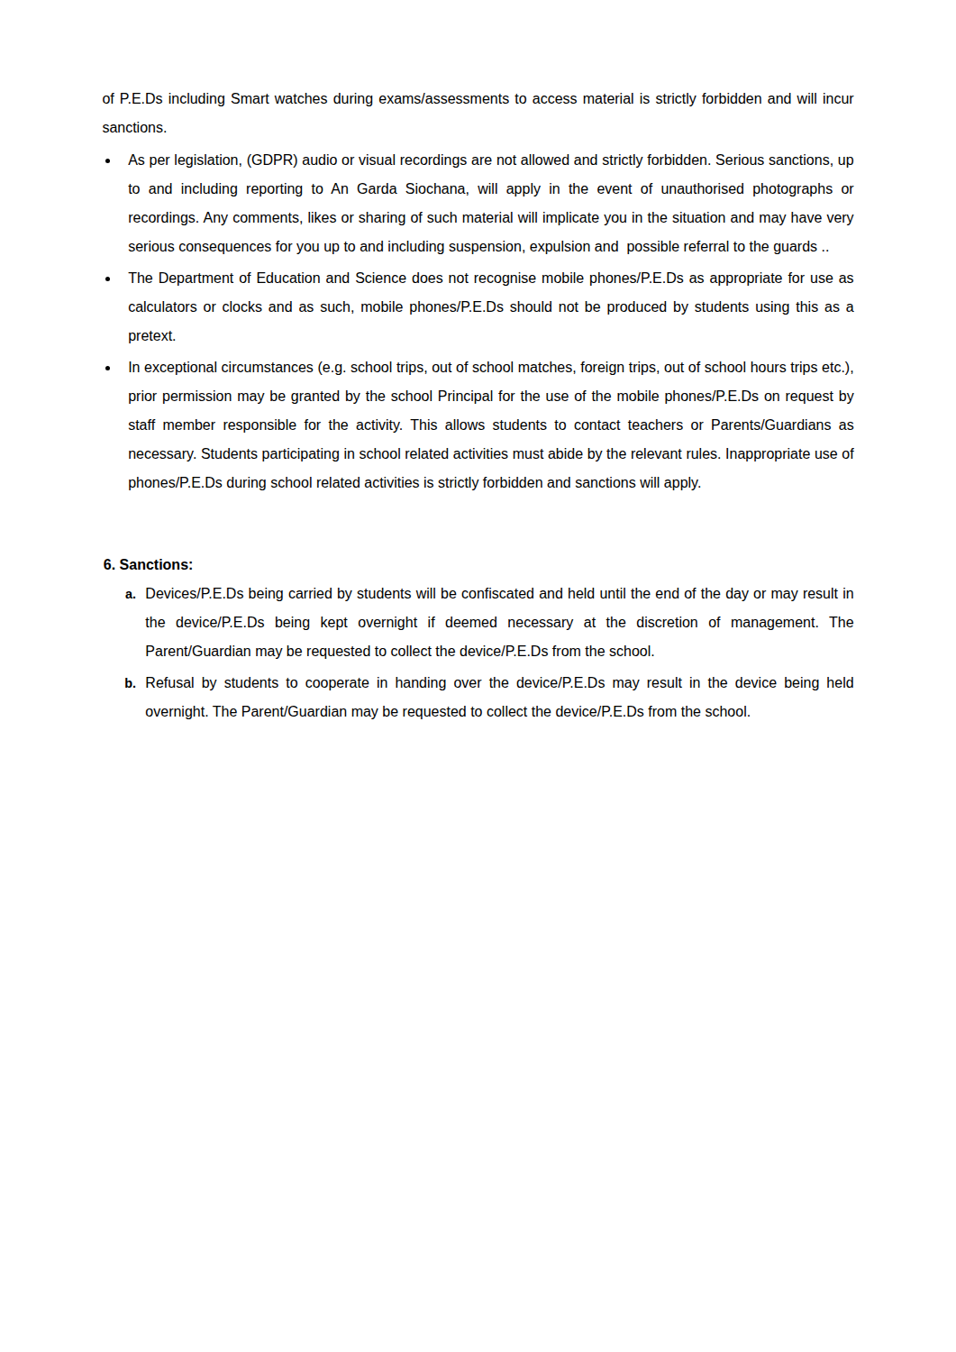of P.E.Ds including Smart watches during exams/assessments to access material is strictly forbidden and will incur sanctions.
As per legislation, (GDPR) audio or visual recordings are not allowed and strictly forbidden. Serious sanctions, up to and including reporting to An Garda Siochana, will apply in the event of unauthorised photographs or recordings. Any comments, likes or sharing of such material will implicate you in the situation and may have very serious consequences for you up to and including suspension, expulsion and possible referral to the guards ..
The Department of Education and Science does not recognise mobile phones/P.E.Ds as appropriate for use as calculators or clocks and as such, mobile phones/P.E.Ds should not be produced by students using this as a pretext.
In exceptional circumstances (e.g. school trips, out of school matches, foreign trips, out of school hours trips etc.), prior permission may be granted by the school Principal for the use of the mobile phones/P.E.Ds on request by staff member responsible for the activity. This allows students to contact teachers or Parents/Guardians as necessary. Students participating in school related activities must abide by the relevant rules. Inappropriate use of phones/P.E.Ds during school related activities is strictly forbidden and sanctions will apply.
Sanctions:
Devices/P.E.Ds being carried by students will be confiscated and held until the end of the day or may result in the device/P.E.Ds being kept overnight if deemed necessary at the discretion of management. The Parent/Guardian may be requested to collect the device/P.E.Ds from the school.
Refusal by students to cooperate in handing over the device/P.E.Ds may result in the device being held overnight. The Parent/Guardian may be requested to collect the device/P.E.Ds from the school.